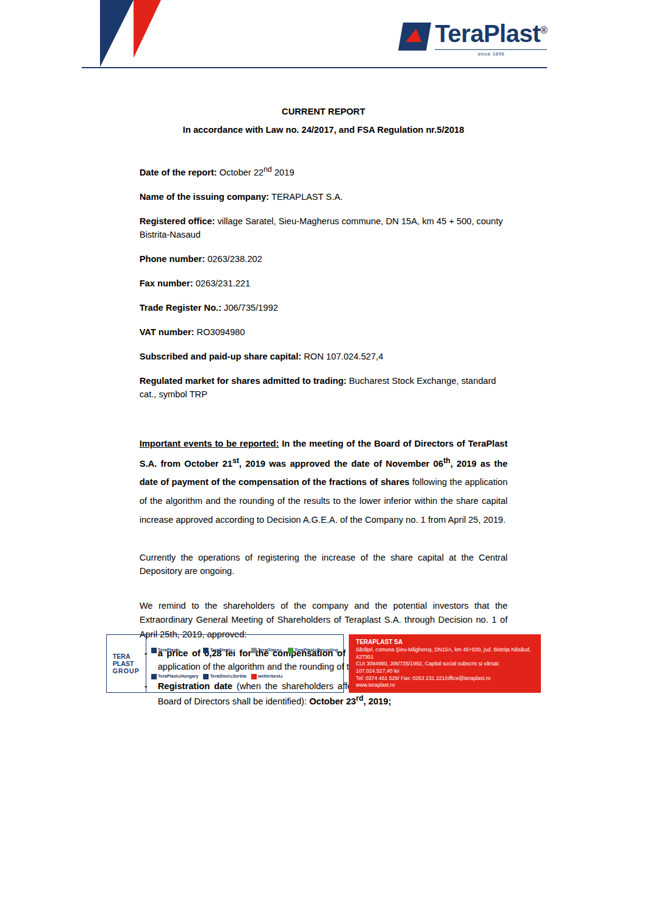TeraPlast®
since 1896
CURRENT REPORT
In accordance with Law no. 24/2017, and FSA Regulation nr.5/2018
Date of the report: October 22nd 2019
Name of the issuing company: TERAPLAST S.A.
Registered office: village Saratel, Sieu-Magherus commune, DN 15A, km 45 + 500, county Bistrita-Nasaud
Phone number: 0263/238.202
Fax number: 0263/231.221
Trade Register No.: J06/735/1992
VAT number: RO3094980
Subscribed and paid-up share capital: RON 107.024.527,4
Regulated market for shares admitted to trading: Bucharest Stock Exchange, standard cat., symbol TRP
Important events to be reported: In the meeting of the Board of Directors of TeraPlast S.A. from October 21st, 2019 was approved the date of November 06th, 2019 as the date of payment of the compensation of the fractions of shares following the application of the algorithm and the rounding of the results to the lower inferior within the share capital increase approved according to Decision A.G.E.A. of the Company no. 1 from April 25, 2019.
Currently the operations of registering the increase of the share capital at the Central Depository are ongoing.
We remind to the shareholders of the company and the potential investors that the Extraordinary General Meeting of Shareholders of Teraplast S.A. through Decision no. 1 of April 25th, 2019, approved:
a price of 0,28 lei for the compensation of the fractions of shares (following the application of the algorithm and the rounding of the results to the lower inferior);
Registration date (when the shareholders affected by the decisions adopted by the Board of Directors shall be identified): October 23rd, 2019;
TERA PLAST GROUP
TeraPlast® TeraSteel® TeraGlass® TeraPlast® Recycling TeraPlast® Hungary TeraSteel® Serbia wetterbest®
TERAPLAST SA
Sărățel, comuna Şieu-Măgheruș, DN15A, km 45+500, jud. Bistrița Năsăud, 427301
CUI 3094980, J06/735/1992, Capital social subscris și vărsat: 107.024.527,40 lei
Tel: 0374 461 529/ Fax: 0263 231 221/office@teraplast.ro
www.teraplast.ro